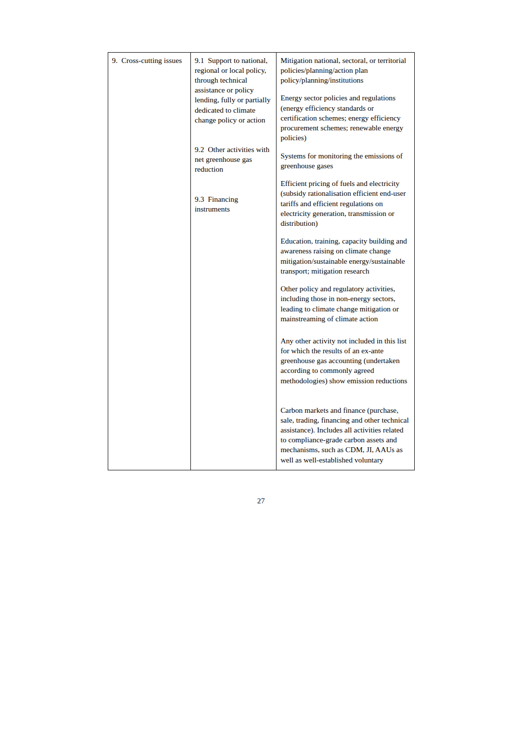| 9. Cross-cutting issues | 9.1 Support to national, regional or local policy, through technical assistance or policy lending, fully or partially dedicated to climate change policy or action 9.2 Other activities with net greenhouse gas reduction 9.3 Financing instruments | Mitigation national, sectoral, or territorial policies/planning/action plan policy/planning/institutions Energy sector policies and regulations (energy efficiency standards or certification schemes; energy efficiency procurement schemes; renewable energy policies) Systems for monitoring the emissions of greenhouse gases Efficient pricing of fuels and electricity (subsidy rationalisation efficient end-user tariffs and efficient regulations on electricity generation, transmission or distribution) Education, training, capacity building and awareness raising on climate change mitigation/sustainable energy/sustainable transport; mitigation research Other policy and regulatory activities, including those in non-energy sectors, leading to climate change mitigation or mainstreaming of climate action Any other activity not included in this list for which the results of an ex-ante greenhouse gas accounting (undertaken according to commonly agreed methodologies) show emission reductions Carbon markets and finance (purchase, sale, trading, financing and other technical assistance). Includes all activities related to compliance-grade carbon assets and mechanisms, such as CDM, JI, AAUs as well as well-established voluntary |
27